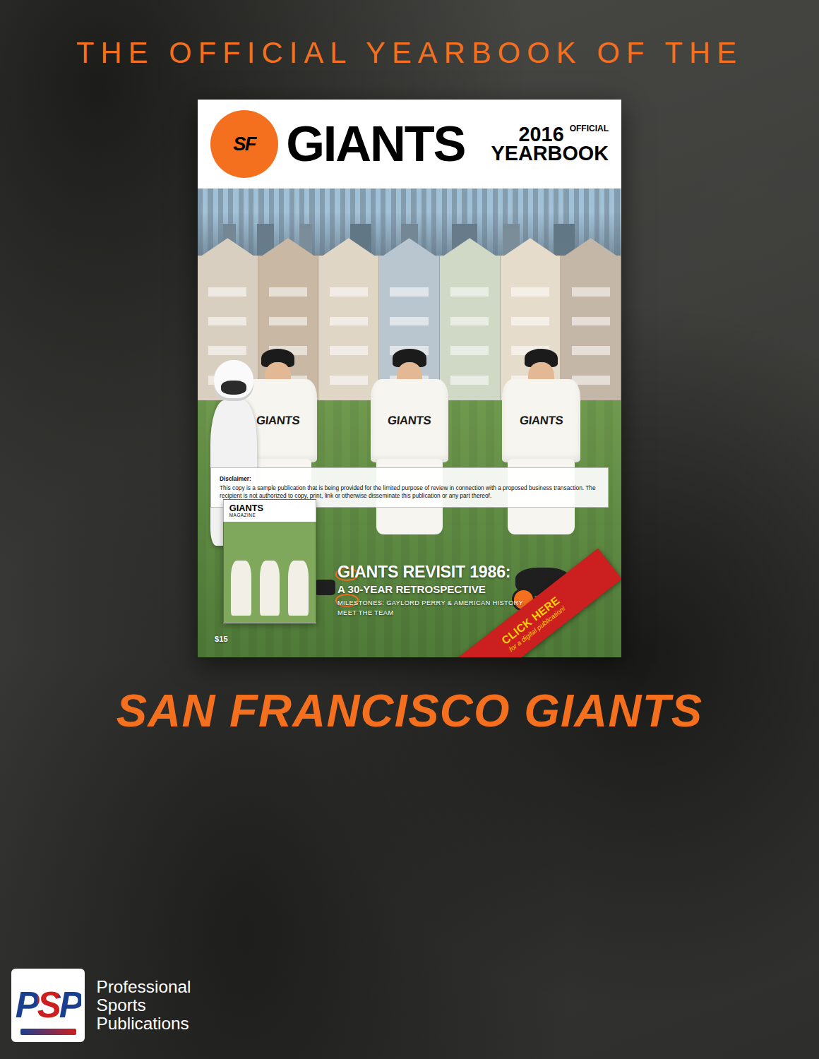The Official Yearbook of the
GIANTS
GIANTS
GIANTS
SF
GIANTS
2016 OFFICIAL
YEARBOOK
Disclaimer: This copy is a sample publication that is being provided for the limited purpose of review in connection with a proposed business transaction. The recipient is not authorized to copy, print, link or otherwise disseminate this publication or any part thereof.
GIANTS
MAGAZINE
GIANTS REVISIT 1986:
A 30-YEAR RETROSPECTIVE
MILESTONES: GAYLORD PERRY & AMERICAN HISTORY
MEET THE TEAM
$15
CLICK HERE for a digital publication!
San Francisco Giants
PSP
Professional Sports Publications